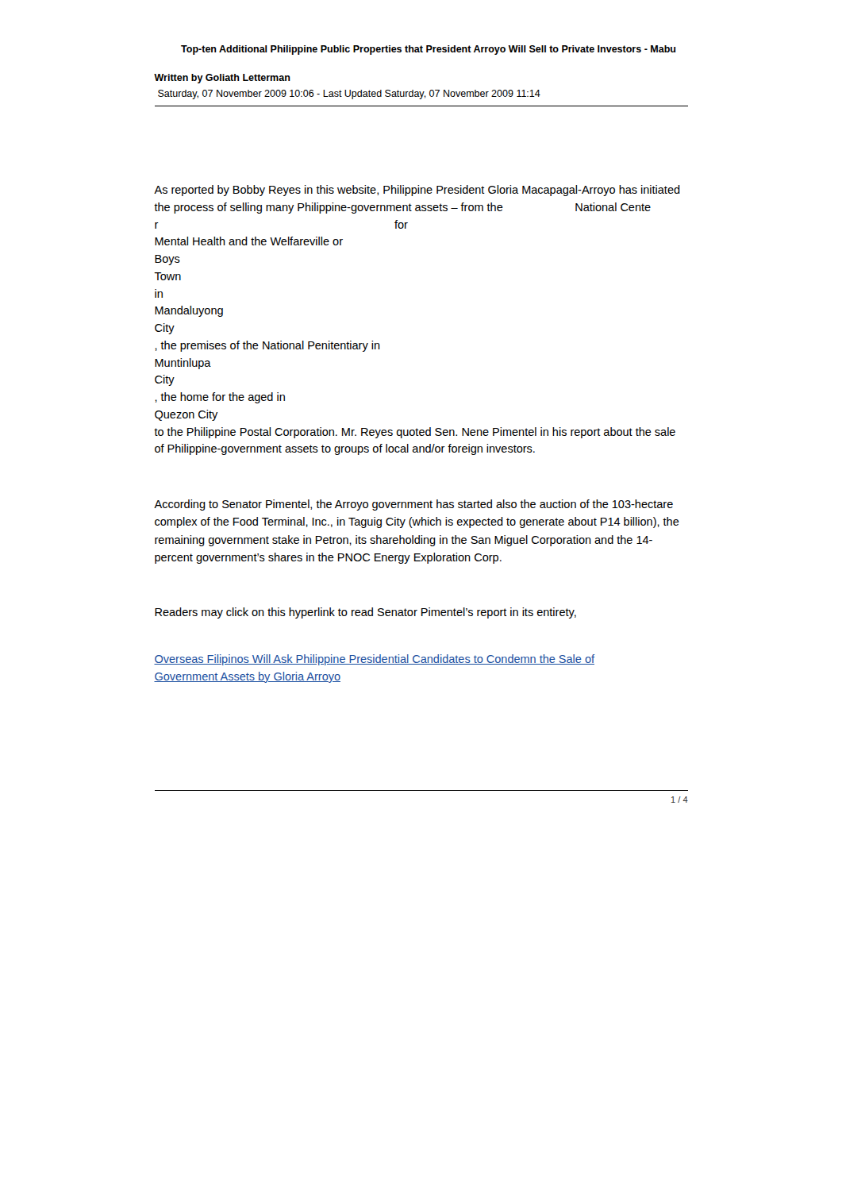Top-ten Additional Philippine Public Properties that President Arroyo Will Sell to Private Investors - Mabu
Written by Goliath Letterman
Saturday, 07 November 2009 10:06 - Last Updated Saturday, 07 November 2009 11:14
As reported by Bobby Reyes in this website, Philippine President Gloria Macapagal-Arroyo has initiated the process of selling many Philippine-government assets – from the National Cente
r for
Mental Health and the Welfareville or
Boys
Town
in
Mandaluyong
City
, the premises of the National Penitentiary in
Muntinlupa
City
, the home for the aged in
Quezon City
to the Philippine Postal Corporation. Mr. Reyes quoted Sen. Nene Pimentel in his report about the sale of Philippine-government assets to groups of local and/or foreign investors.
According to Senator Pimentel, the Arroyo government has started also the auction of the 103-hectare complex of the Food Terminal, Inc., in Taguig City (which is expected to generate about P14 billion), the remaining government stake in Petron, its shareholding in the San Miguel Corporation and the 14-percent government’s shares in the PNOC Energy Exploration Corp.
Readers may click on this hyperlink to read Senator Pimentel’s report in its entirety,
Overseas Filipinos Will Ask Philippine Presidential Candidates to Condemn the Sale of
Government Assets by Gloria Arroyo
1 / 4